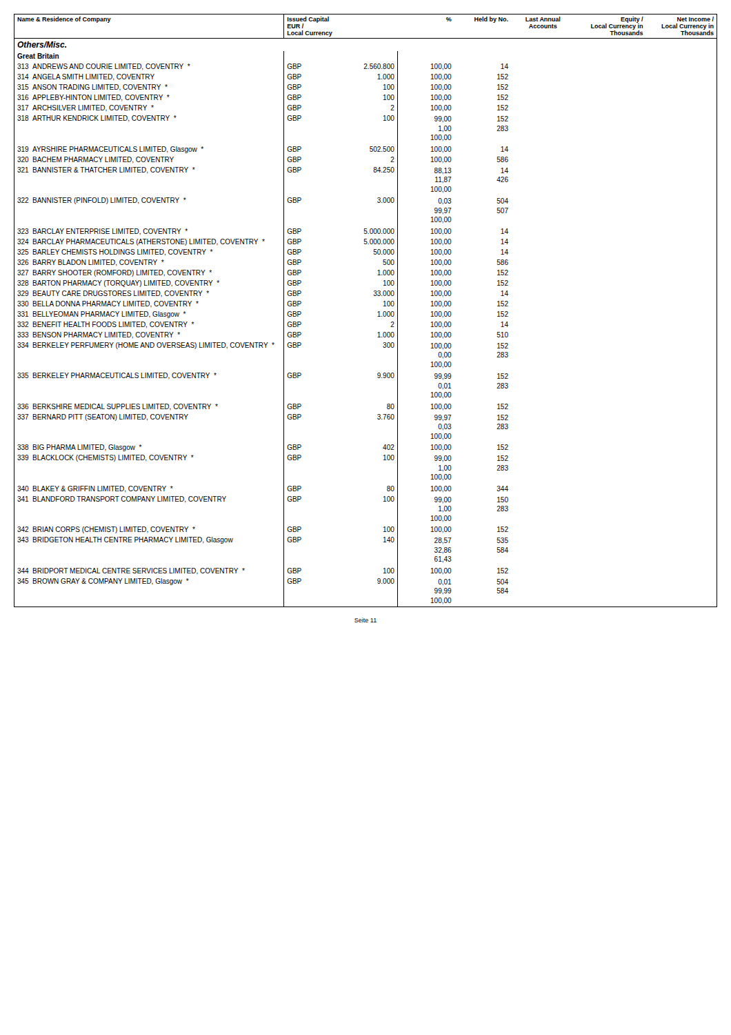| Name & Residence of Company | Issued Capital EUR / Local Currency | % | Held by No. | Last Annual Accounts | Equity / Local Currency in Thousands | Net Income / Local Currency in Thousands |
| --- | --- | --- | --- | --- | --- | --- |
| Others/Misc. |
| Great Britain | | | | | | | |
| 313 ANDREWS AND COURIE LIMITED, COVENTRY * | GBP | 2.560.800 | 100,00 | 14 | | | |
| 314 ANGELA SMITH LIMITED, COVENTRY | GBP | 1.000 | 100,00 | 152 | | | |
| 315 ANSON TRADING LIMITED, COVENTRY * | GBP | 100 | 100,00 | 152 | | | |
| 316 APPLEBY-HINTON LIMITED, COVENTRY * | GBP | 100 | 100,00 | 152 | | | |
| 317 ARCHSILVER LIMITED, COVENTRY * | GBP | 2 | 100,00 | 152 | | | |
| 318 ARTHUR KENDRICK LIMITED, COVENTRY * | GBP | 100 | 99,00 1,00 100,00 | 152 283 | | | |
| 319 AYRSHIRE PHARMACEUTICALS LIMITED, Glasgow * | GBP | 502.500 | 100,00 | 14 | | | |
| 320 BACHEM PHARMACY LIMITED, COVENTRY | GBP | 2 | 100,00 | 586 | | | |
| 321 BANNISTER & THATCHER LIMITED, COVENTRY * | GBP | 84.250 | 88,13 11,87 100,00 | 14 426 | | | |
| 322 BANNISTER (PINFOLD) LIMITED, COVENTRY * | GBP | 3.000 | 0,03 99,97 100,00 | 504 507 | | | |
| 323 BARCLAY ENTERPRISE LIMITED, COVENTRY * | GBP | 5.000.000 | 100,00 | 14 | | | |
| 324 BARCLAY PHARMACEUTICALS (ATHERSTONE) LIMITED, COVENTRY * | GBP | 5.000.000 | 100,00 | 14 | | | |
| 325 BARLEY CHEMISTS HOLDINGS LIMITED, COVENTRY * | GBP | 50.000 | 100,00 | 14 | | | |
| 326 BARRY BLADON LIMITED, COVENTRY * | GBP | 500 | 100,00 | 586 | | | |
| 327 BARRY SHOOTER (ROMFORD) LIMITED, COVENTRY * | GBP | 1.000 | 100,00 | 152 | | | |
| 328 BARTON PHARMACY (TORQUAY) LIMITED, COVENTRY * | GBP | 100 | 100,00 | 152 | | | |
| 329 BEAUTY CARE DRUGSTORES LIMITED, COVENTRY * | GBP | 33.000 | 100,00 | 14 | | | |
| 330 BELLA DONNA PHARMACY LIMITED, COVENTRY * | GBP | 100 | 100,00 | 152 | | | |
| 331 BELLYEOMAN PHARMACY LIMITED, Glasgow * | GBP | 1.000 | 100,00 | 152 | | | |
| 332 BENEFIT HEALTH FOODS LIMITED, COVENTRY * | GBP | 2 | 100,00 | 14 | | | |
| 333 BENSON PHARMACY LIMITED, COVENTRY * | GBP | 1.000 | 100,00 | 510 | | | |
| 334 BERKELEY PERFUMERY (HOME AND OVERSEAS) LIMITED, COVENTRY * | GBP | 300 | 100,00 0,00 100,00 | 152 283 | | | |
| 335 BERKELEY PHARMACEUTICALS LIMITED, COVENTRY * | GBP | 9.900 | 99,99 0,01 100,00 | 152 283 | | | |
| 336 BERKSHIRE MEDICAL SUPPLIES LIMITED, COVENTRY * | GBP | 80 | 100,00 | 152 | | | |
| 337 BERNARD PITT (SEATON) LIMITED, COVENTRY | GBP | 3.760 | 99,97 0,03 100,00 | 152 283 | | | |
| 338 BIG PHARMA LIMITED, Glasgow * | GBP | 402 | 100,00 | 152 | | | |
| 339 BLACKLOCK (CHEMISTS) LIMITED, COVENTRY * | GBP | 100 | 99,00 1,00 100,00 | 152 283 | | | |
| 340 BLAKEY & GRIFFIN LIMITED, COVENTRY * | GBP | 80 | 100,00 | 344 | | | |
| 341 BLANDFORD TRANSPORT COMPANY LIMITED, COVENTRY | GBP | 100 | 99,00 1,00 100,00 | 150 283 | | | |
| 342 BRIAN CORPS (CHEMIST) LIMITED, COVENTRY * | GBP | 100 | 100,00 | 152 | | | |
| 343 BRIDGETON HEALTH CENTRE PHARMACY LIMITED, Glasgow | GBP | 140 | 28,57 32,86 61,43 | 535 584 | | | |
| 344 BRIDPORT MEDICAL CENTRE SERVICES LIMITED, COVENTRY * | GBP | 100 | 100,00 | 152 | | | |
| 345 BROWN GRAY & COMPANY LIMITED, Glasgow * | GBP | 9.000 | 0,01 99,99 100,00 | 504 584 | | | |
Seite 11